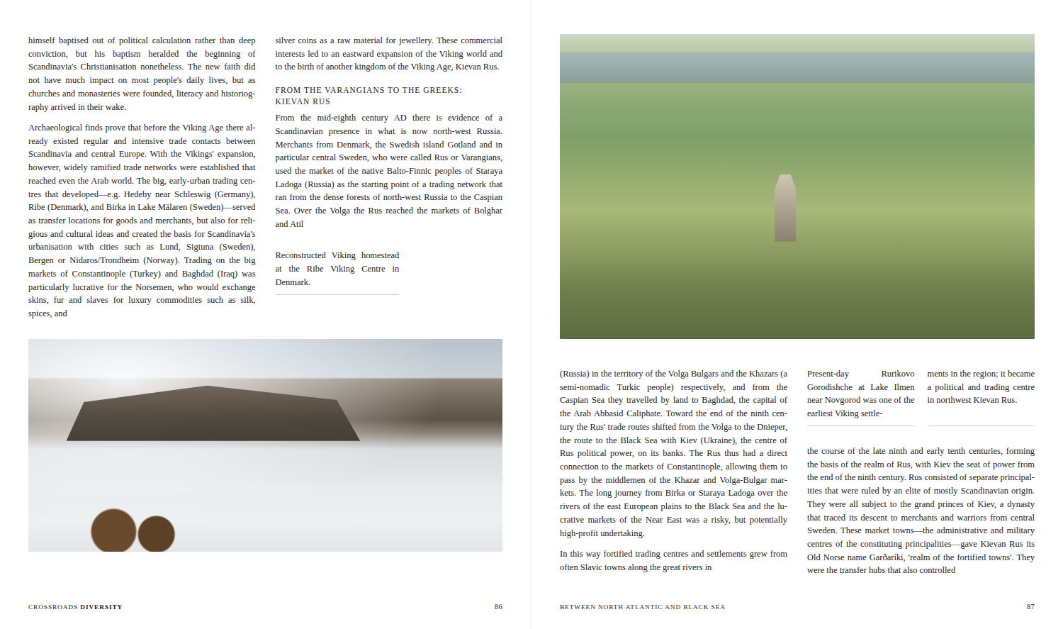himself baptised out of political calculation rather than deep conviction, but his baptism heralded the beginning of Scandinavia's Christianisation nonetheless. The new faith did not have much impact on most people's daily lives, but as churches and monasteries were founded, literacy and historiography arrived in their wake.
Archaeological finds prove that before the Viking Age there already existed regular and intensive trade contacts between Scandinavia and central Europe. With the Vikings' expansion, however, widely ramified trade networks were established that reached even the Arab world. The big, early-urban trading centres that developed—e.g. Hedeby near Schleswig (Germany), Ribe (Denmark), and Birka in Lake Mälaren (Sweden)—served as transfer locations for goods and merchants, but also for religious and cultural ideas and created the basis for Scandinavia's urbanisation with cities such as Lund, Sigtuna (Sweden), Bergen or Nidaros/Trondheim (Norway). Trading on the big markets of Constantinople (Turkey) and Baghdad (Iraq) was particularly lucrative for the Norsemen, who would exchange skins, fur and slaves for luxury commodities such as silk, spices, and
silver coins as a raw material for jewellery. These commercial interests led to an eastward expansion of the Viking world and to the birth of another kingdom of the Viking Age, Kievan Rus.
From the Varangians to the Greeks:
Kievan Rus
From the mid-eighth century AD there is evidence of a Scandinavian presence in what is now north-west Russia. Merchants from Denmark, the Swedish island Gotland and in particular central Sweden, who were called Rus or Varangians, used the market of the native Balto-Finnic peoples of Staraya Ladoga (Russia) as the starting point of a trading network that ran from the dense forests of north-west Russia to the Caspian Sea. Over the Volga the Rus reached the markets of Bolghar and Atil
Reconstructed Viking homestead at the Ribe Viking Centre in Denmark.
Crossroads Diversity 86
(Russia) in the territory of the Volga Bulgars and the Khazars (a semi-nomadic Turkic people) respectively, and from the Caspian Sea they travelled by land to Baghdad, the capital of the Arab Abbasid Caliphate. Toward the end of the ninth century the Rus' trade routes shifted from the Volga to the Dnieper, the route to the Black Sea with Kiev (Ukraine), the centre of Rus political power, on its banks. The Rus thus had a direct connection to the markets of Constantinople, allowing them to pass by the middlemen of the Khazar and Volga-Bulgar markets. The long journey from Birka or Staraya Ladoga over the rivers of the east European plains to the Black Sea and the lucrative markets of the Near East was a risky, but potentially high-profit undertaking.
In this way fortified trading centres and settlements grew from often Slavic towns along the great rivers in
Present-day Rurikovo Gorodishche at Lake Ilmen near Novgorod was one of the earliest Viking settle-
ments in the region; it became a political and trading centre in northwest Kievan Rus.
the course of the late ninth and early tenth centuries, forming the basis of the realm of Rus, with Kiev the seat of power from the end of the ninth century. Rus consisted of separate principalities that were ruled by an elite of mostly Scandinavian origin. They were all subject to the grand princes of Kiev, a dynasty that traced its descent to merchants and warriors from central Sweden. These market towns—the administrative and military centres of the constituting principalities—gave Kievan Rus its Old Norse name Garðaríki, 'realm of the fortified towns'. They were the transfer hubs that also controlled
Between North Atlantic and Black Sea 87